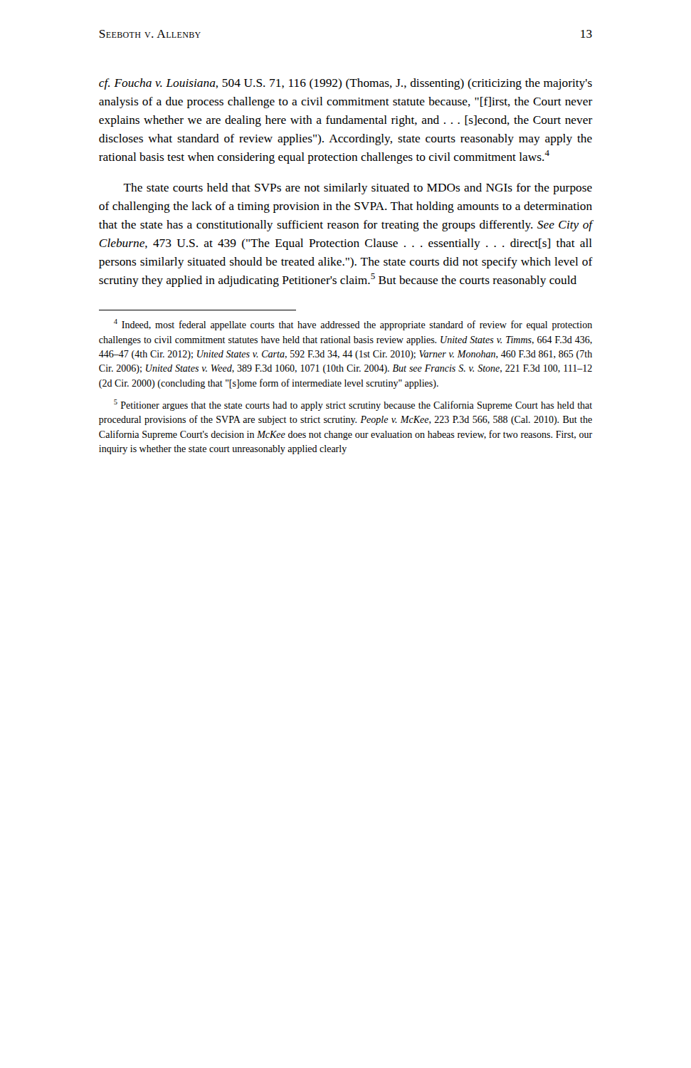Seeboth v. Allenby 13
cf. Foucha v. Louisiana, 504 U.S. 71, 116 (1992) (Thomas, J., dissenting) (criticizing the majority's analysis of a due process challenge to a civil commitment statute because, "[f]irst, the Court never explains whether we are dealing here with a fundamental right, and . . . [s]econd, the Court never discloses what standard of review applies"). Accordingly, state courts reasonably may apply the rational basis test when considering equal protection challenges to civil commitment laws.4
The state courts held that SVPs are not similarly situated to MDOs and NGIs for the purpose of challenging the lack of a timing provision in the SVPA. That holding amounts to a determination that the state has a constitutionally sufficient reason for treating the groups differently. See City of Cleburne, 473 U.S. at 439 ("The Equal Protection Clause . . . essentially . . . direct[s] that all persons similarly situated should be treated alike."). The state courts did not specify which level of scrutiny they applied in adjudicating Petitioner's claim.5 But because the courts reasonably could
4 Indeed, most federal appellate courts that have addressed the appropriate standard of review for equal protection challenges to civil commitment statutes have held that rational basis review applies. United States v. Timms, 664 F.3d 436, 446–47 (4th Cir. 2012); United States v. Carta, 592 F.3d 34, 44 (1st Cir. 2010); Varner v. Monohan, 460 F.3d 861, 865 (7th Cir. 2006); United States v. Weed, 389 F.3d 1060, 1071 (10th Cir. 2004). But see Francis S. v. Stone, 221 F.3d 100, 111–12 (2d Cir. 2000) (concluding that "[s]ome form of intermediate level scrutiny" applies).
5 Petitioner argues that the state courts had to apply strict scrutiny because the California Supreme Court has held that procedural provisions of the SVPA are subject to strict scrutiny. People v. McKee, 223 P.3d 566, 588 (Cal. 2010). But the California Supreme Court's decision in McKee does not change our evaluation on habeas review, for two reasons. First, our inquiry is whether the state court unreasonably applied clearly